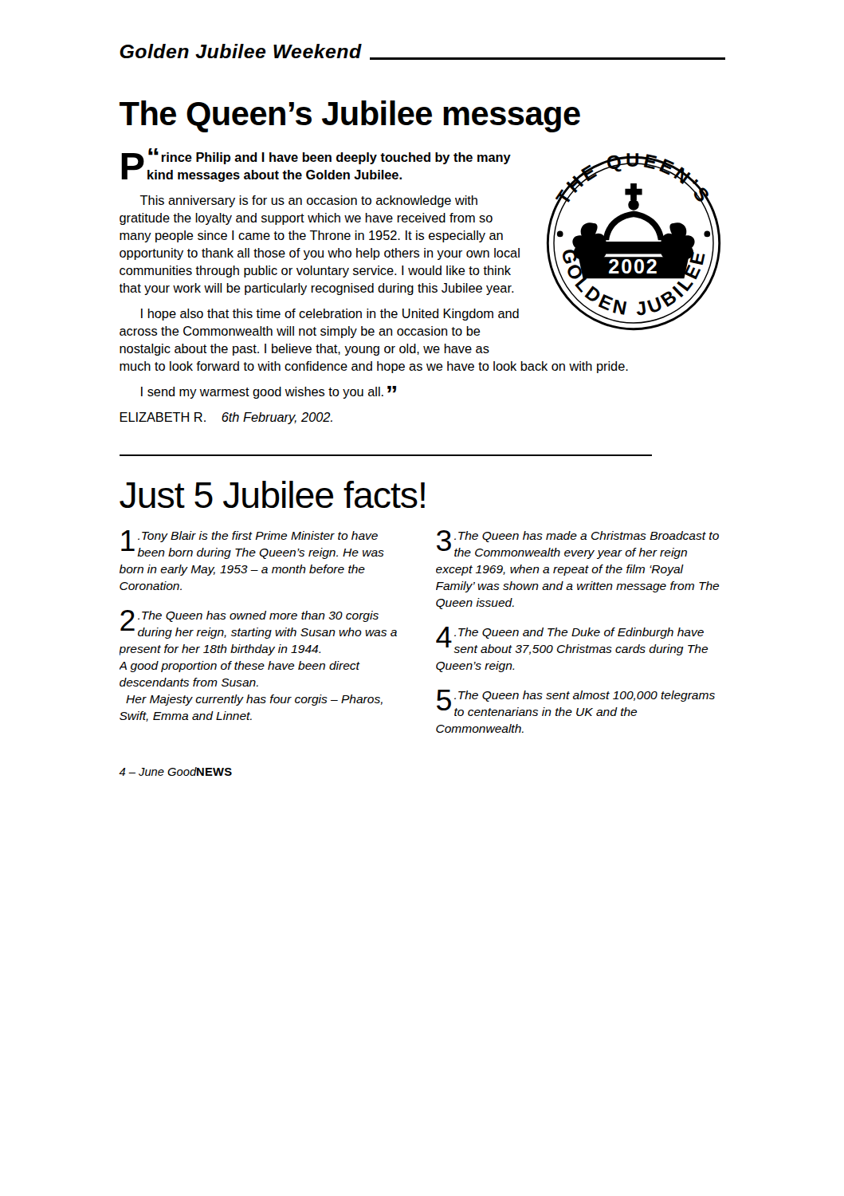Golden Jubilee Weekend
The Queen’s Jubilee message
THE QUEEN’S GOLDEN JUBILEE 2002
“Prince Philip and I have been deeply touched by the many kind messages about the Golden Jubilee.
This anniversary is for us an occasion to acknowledge with gratitude the loyalty and support which we have received from so many people since I came to the Throne in 1952. It is especially an opportunity to thank all those of you who help others in your own local communities through public or voluntary service. I would like to think that your work will be particularly recognised during this Jubilee year.
I hope also that this time of celebration in the United Kingdom and across the Commonwealth will not simply be an occasion to be nostalgic about the past. I believe that, young or old, we have as much to look forward to with confidence and hope as we have to look back on with pride.
I send my warmest good wishes to you all.”
ELIZABETH R. 6th February, 2002.
Just 5 Jubilee facts!
1.Tony Blair is the first Prime Minister to have been born during The Queen’s reign. He was born in early May, 1953 – a month before the Coronation.
2.The Queen has owned more than 30 corgis during her reign, starting with Susan who was a present for her 18th birthday in 1944.
A good proportion of these have been direct descendants from Susan.
Her Majesty currently has four corgis – Pharos, Swift, Emma and Linnet.
3.The Queen has made a Christmas Broadcast to the Commonwealth every year of her reign except 1969, when a repeat of the film ‘Royal Family’ was shown and a written message from The Queen issued.
4.The Queen and The Duke of Edinburgh have sent about 37,500 Christmas cards during The Queen’s reign.
5.The Queen has sent almost 100,000 telegrams to centenarians in the UK and the Commonwealth.
4 – June GoodNEWS